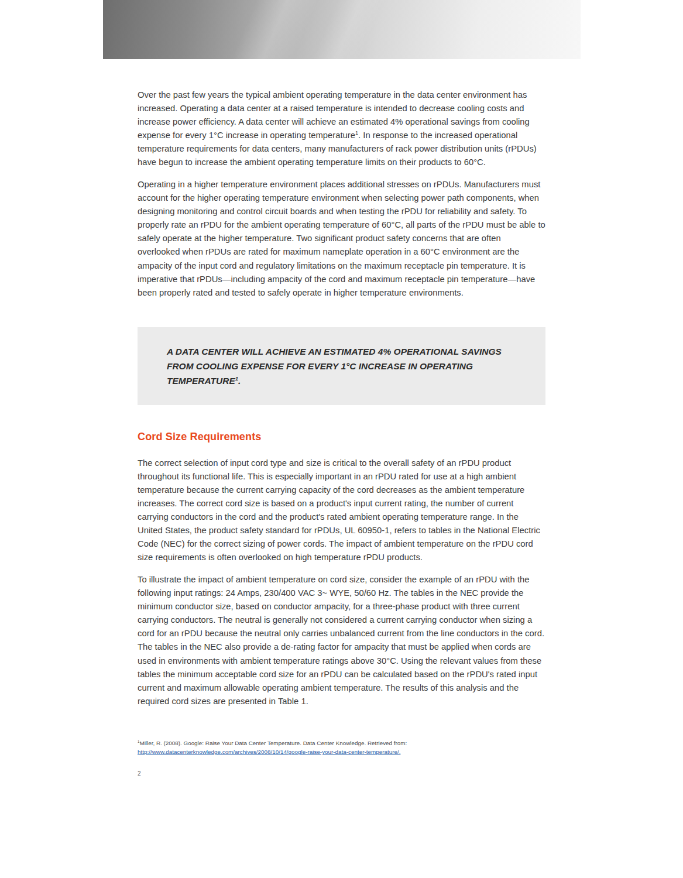Over the past few years the typical ambient operating temperature in the data center environment has increased. Operating a data center at a raised temperature is intended to decrease cooling costs and increase power efficiency. A data center will achieve an estimated 4% operational savings from cooling expense for every 1°C increase in operating temperature1. In response to the increased operational temperature requirements for data centers, many manufacturers of rack power distribution units (rPDUs) have begun to increase the ambient operating temperature limits on their products to 60°C.
Operating in a higher temperature environment places additional stresses on rPDUs. Manufacturers must account for the higher operating temperature environment when selecting power path components, when designing monitoring and control circuit boards and when testing the rPDU for reliability and safety. To properly rate an rPDU for the ambient operating temperature of 60°C, all parts of the rPDU must be able to safely operate at the higher temperature. Two significant product safety concerns that are often overlooked when rPDUs are rated for maximum nameplate operation in a 60°C environment are the ampacity of the input cord and regulatory limitations on the maximum receptacle pin temperature. It is imperative that rPDUs—including ampacity of the cord and maximum receptacle pin temperature—have been properly rated and tested to safely operate in higher temperature environments.
A DATA CENTER WILL ACHIEVE AN ESTIMATED 4% OPERATIONAL SAVINGS FROM COOLING EXPENSE FOR EVERY 1°C INCREASE IN OPERATING TEMPERATURE1.
Cord Size Requirements
The correct selection of input cord type and size is critical to the overall safety of an rPDU product throughout its functional life. This is especially important in an rPDU rated for use at a high ambient temperature because the current carrying capacity of the cord decreases as the ambient temperature increases. The correct cord size is based on a product's input current rating, the number of current carrying conductors in the cord and the product's rated ambient operating temperature range. In the United States, the product safety standard for rPDUs, UL 60950-1, refers to tables in the National Electric Code (NEC) for the correct sizing of power cords. The impact of ambient temperature on the rPDU cord size requirements is often overlooked on high temperature rPDU products.
To illustrate the impact of ambient temperature on cord size, consider the example of an rPDU with the following input ratings: 24 Amps, 230/400 VAC 3~ WYE, 50/60 Hz. The tables in the NEC provide the minimum conductor size, based on conductor ampacity, for a three-phase product with three current carrying conductors. The neutral is generally not considered a current carrying conductor when sizing a cord for an rPDU because the neutral only carries unbalanced current from the line conductors in the cord. The tables in the NEC also provide a de-rating factor for ampacity that must be applied when cords are used in environments with ambient temperature ratings above 30°C. Using the relevant values from these tables the minimum acceptable cord size for an rPDU can be calculated based on the rPDU's rated input current and maximum allowable operating ambient temperature. The results of this analysis and the required cord sizes are presented in Table 1.
1Miller, R. (2008). Google: Raise Your Data Center Temperature. Data Center Knowledge. Retrieved from:
http://www.datacenterknowledge.com/archives/2008/10/14/google-raise-your-data-center-temperature/.
2